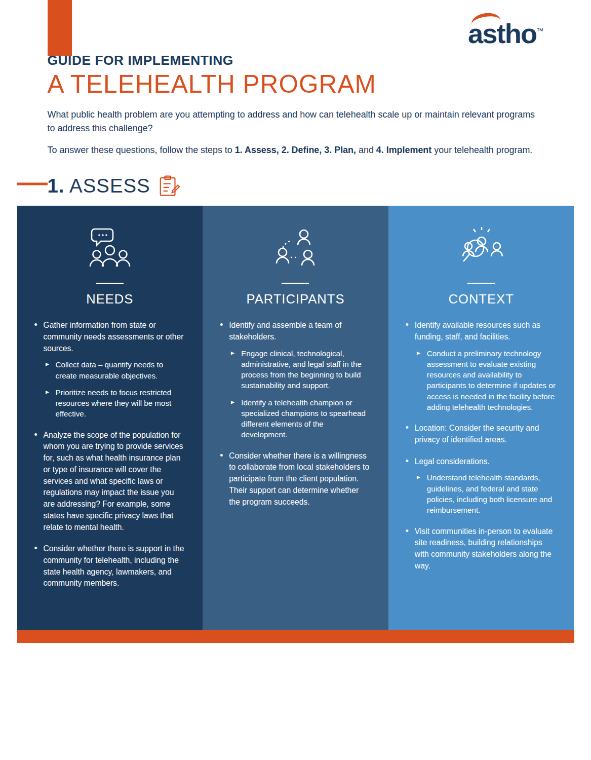astho™
Guide for Implementing
A Telehealth Program
What public health problem are you attempting to address and how can telehealth scale up or maintain relevant programs to address this challenge?
To answer these questions, follow the steps to 1. Assess, 2. Define, 3. Plan, and 4. Implement your telehealth program.
1. Assess
Needs
Gather information from state or community needs assessments or other sources.
Collect data – quantify needs to create measurable objectives.
Prioritize needs to focus restricted resources where they will be most effective.
Analyze the scope of the population for whom you are trying to provide services for, such as what health insurance plan or type of insurance will cover the services and what specific laws or regulations may impact the issue you are addressing? For example, some states have specific privacy laws that relate to mental health.
Consider whether there is support in the community for telehealth, including the state health agency, lawmakers, and community members.
Participants
Identify and assemble a team of stakeholders.
Engage clinical, technological, administrative, and legal staff in the process from the beginning to build sustainability and support.
Identify a telehealth champion or specialized champions to spearhead different elements of the development.
Consider whether there is a willingness to collaborate from local stakeholders to participate from the client population. Their support can determine whether the program succeeds.
Context
Identify available resources such as funding, staff, and facilities.
Conduct a preliminary technology assessment to evaluate existing resources and availability to participants to determine if updates or access is needed in the facility before adding telehealth technologies.
Location: Consider the security and privacy of identified areas.
Legal considerations.
Understand telehealth standards, guidelines, and federal and state policies, including both licensure and reimbursement.
Visit communities in-person to evaluate site readiness, building relationships with community stakeholders along the way.